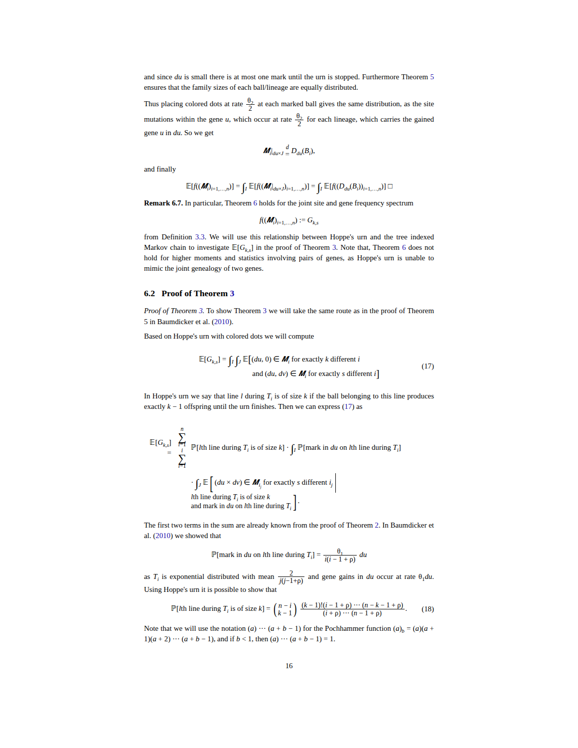and since du is small there is at most one mark until the urn is stopped. Furthermore Theorem 5 ensures that the family sizes of each ball/lineage are equally distributed.
Thus placing colored dots at rate θ22 at each marked ball gives the same distribution, as the site mutations within the gene u, which occur at rate θ22 for each lineage, which carries the gained gene u in du. So we get
𝑴i|du×J d= Ddu(Bi),
and finally
𝔼[f((𝑴i)i=1,…,n)] = ∫I 𝔼[f((𝑴i|du×J)i=1,…,n)] = ∫I 𝔼[f((Ddu(Bi))i=1,…,n)] □
Remark 6.7. In particular, Theorem 6 holds for the joint site and gene frequency spectrum
f((𝑴i)i=1,…,n) := Gk,s
from Definition 3.3. We will use this relationship between Hoppe's urn and the tree indexed Markov chain to investigate 𝔼[Gk,s] in the proof of Theorem 3. Note that, Theorem 6 does not hold for higher moments and statistics involving pairs of genes, as Hoppe's urn is unable to mimic the joint genealogy of two genes.
6.2 Proof of Theorem 3
Proof of Theorem 3. To show Theorem 3 we will take the same route as in the proof of Theorem 5 in Baumdicker et al. (2010).
Based on Hoppe's urn with colored dots we will compute
| 𝔼[ G k , s ] = | ∫ I ∫ J 𝔼 [ ( du , 0) ∈ 𝑴 i for exactly k different i |
| | and ( du , dv ) ∈ 𝑴 i for exactly s different i ] |
(17)
In Hoppe's urn we say that line l during Ti is of size k if the ball belonging to this line produces exactly k − 1 offspring until the urn finishes. Then we can express (17) as
| 𝔼[ G k , s ] = | n ∑ i =1 i ∑ l =1 | ℙ[ l th line during T i is of size k ] · ∫ I ℙ[mark in du on l th line during T i ] |
| | | · ∫ J 𝔼 [ ( du × dv ) ∈ 𝑴 i j for exactly s different i j l th line during T i is of size k and mark in du on l th line during T i ] . |
The first two terms in the sum are already known from the proof of Theorem 2. In Baumdicker et al. (2010) we showed that
ℙ[mark in du on lth line during Ti] = θ1 i(i − 1 + ρ) du
as Ti is exponential distributed with mean 2 j(j−1+ρ) and gene gains in du occur at rate θ1du. Using Hoppe's urn it is possible to show that
ℙ[lth line during Ti is of size k] = (n − i k − 1) (k − 1)!(i − 1 + ρ) ··· (n − k − 1 + ρ)(i + ρ) ··· (n − 1 + ρ). (18)
Note that we will use the notation (a) ··· (a + b − 1) for the Pochhammer function (a)b = (a)(a + 1)(a + 2) ··· (a + b − 1), and if b < 1, then (a) ··· (a + b − 1) = 1.
16